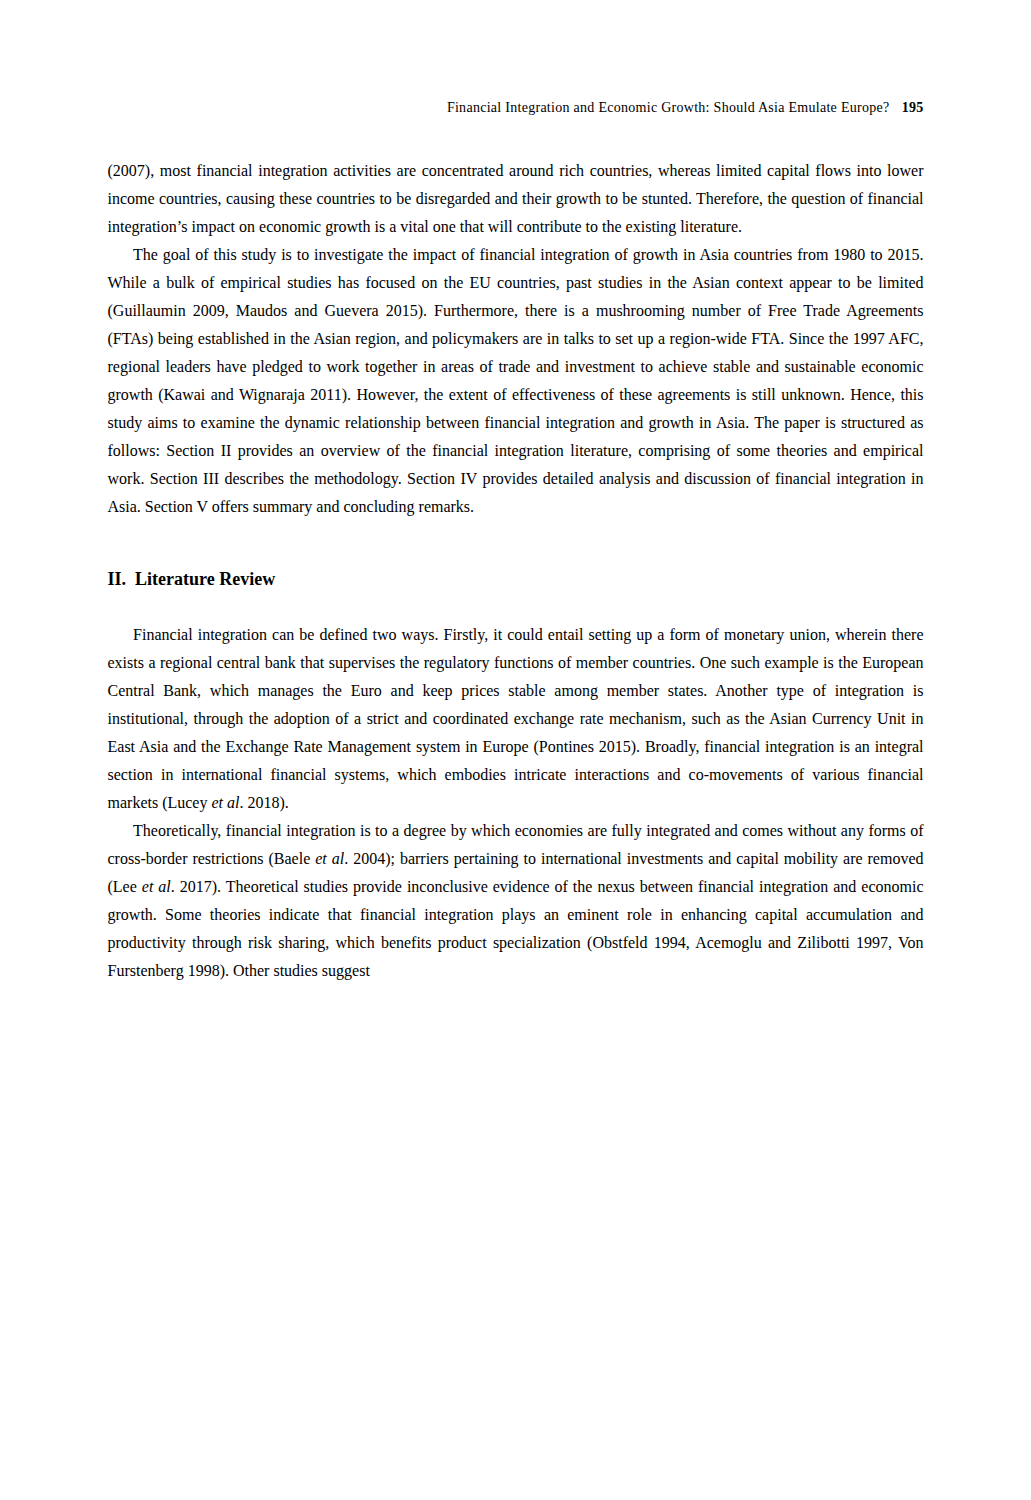Financial Integration and Economic Growth: Should Asia Emulate Europe? 195
(2007), most financial integration activities are concentrated around rich countries, whereas limited capital flows into lower income countries, causing these countries to be disregarded and their growth to be stunted. Therefore, the question of financial integration’s impact on economic growth is a vital one that will contribute to the existing literature.
The goal of this study is to investigate the impact of financial integration of growth in Asia countries from 1980 to 2015. While a bulk of empirical studies has focused on the EU countries, past studies in the Asian context appear to be limited (Guillaumin 2009, Maudos and Guevera 2015). Furthermore, there is a mushrooming number of Free Trade Agreements (FTAs) being established in the Asian region, and policymakers are in talks to set up a region-wide FTA. Since the 1997 AFC, regional leaders have pledged to work together in areas of trade and investment to achieve stable and sustainable economic growth (Kawai and Wignaraja 2011). However, the extent of effectiveness of these agreements is still unknown. Hence, this study aims to examine the dynamic relationship between financial integration and growth in Asia. The paper is structured as follows: Section II provides an overview of the financial integration literature, comprising of some theories and empirical work. Section III describes the methodology. Section IV provides detailed analysis and discussion of financial integration in Asia. Section V offers summary and concluding remarks.
II. Literature Review
Financial integration can be defined two ways. Firstly, it could entail setting up a form of monetary union, wherein there exists a regional central bank that supervises the regulatory functions of member countries. One such example is the European Central Bank, which manages the Euro and keep prices stable among member states. Another type of integration is institutional, through the adoption of a strict and coordinated exchange rate mechanism, such as the Asian Currency Unit in East Asia and the Exchange Rate Management system in Europe (Pontines 2015). Broadly, financial integration is an integral section in international financial systems, which embodies intricate interactions and co-movements of various financial markets (Lucey et al. 2018).
Theoretically, financial integration is to a degree by which economies are fully integrated and comes without any forms of cross-border restrictions (Baele et al. 2004); barriers pertaining to international investments and capital mobility are removed (Lee et al. 2017). Theoretical studies provide inconclusive evidence of the nexus between financial integration and economic growth. Some theories indicate that financial integration plays an eminent role in enhancing capital accumulation and productivity through risk sharing, which benefits product specialization (Obstfeld 1994, Acemoglu and Zilibotti 1997, Von Furstenberg 1998). Other studies suggest